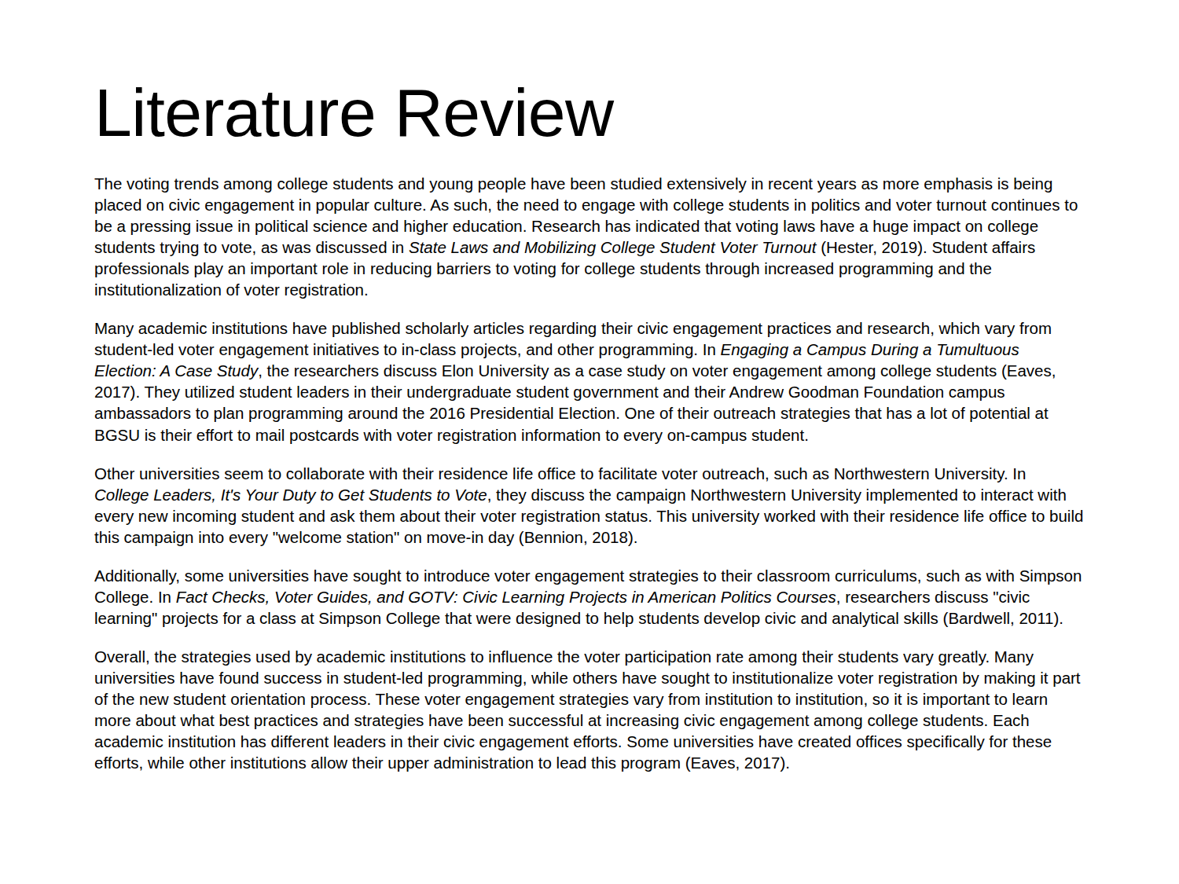Literature Review
The voting trends among college students and young people have been studied extensively in recent years as more emphasis is being placed on civic engagement in popular culture. As such, the need to engage with college students in politics and voter turnout continues to be a pressing issue in political science and higher education. Research has indicated that voting laws have a huge impact on college students trying to vote, as was discussed in State Laws and Mobilizing College Student Voter Turnout (Hester, 2019). Student affairs professionals play an important role in reducing barriers to voting for college students through increased programming and the institutionalization of voter registration.
Many academic institutions have published scholarly articles regarding their civic engagement practices and research, which vary from student-led voter engagement initiatives to in-class projects, and other programming. In Engaging a Campus During a Tumultuous Election: A Case Study, the researchers discuss Elon University as a case study on voter engagement among college students (Eaves, 2017). They utilized student leaders in their undergraduate student government and their Andrew Goodman Foundation campus ambassadors to plan programming around the 2016 Presidential Election. One of their outreach strategies that has a lot of potential at BGSU is their effort to mail postcards with voter registration information to every on-campus student.
Other universities seem to collaborate with their residence life office to facilitate voter outreach, such as Northwestern University. In College Leaders, It's Your Duty to Get Students to Vote, they discuss the campaign Northwestern University implemented to interact with every new incoming student and ask them about their voter registration status. This university worked with their residence life office to build this campaign into every "welcome station" on move-in day (Bennion, 2018).
Additionally, some universities have sought to introduce voter engagement strategies to their classroom curriculums, such as with Simpson College. In Fact Checks, Voter Guides, and GOTV: Civic Learning Projects in American Politics Courses, researchers discuss "civic learning" projects for a class at Simpson College that were designed to help students develop civic and analytical skills (Bardwell, 2011).
Overall, the strategies used by academic institutions to influence the voter participation rate among their students vary greatly. Many universities have found success in student-led programming, while others have sought to institutionalize voter registration by making it part of the new student orientation process. These voter engagement strategies vary from institution to institution, so it is important to learn more about what best practices and strategies have been successful at increasing civic engagement among college students. Each academic institution has different leaders in their civic engagement efforts. Some universities have created offices specifically for these efforts, while other institutions allow their upper administration to lead this program (Eaves, 2017).